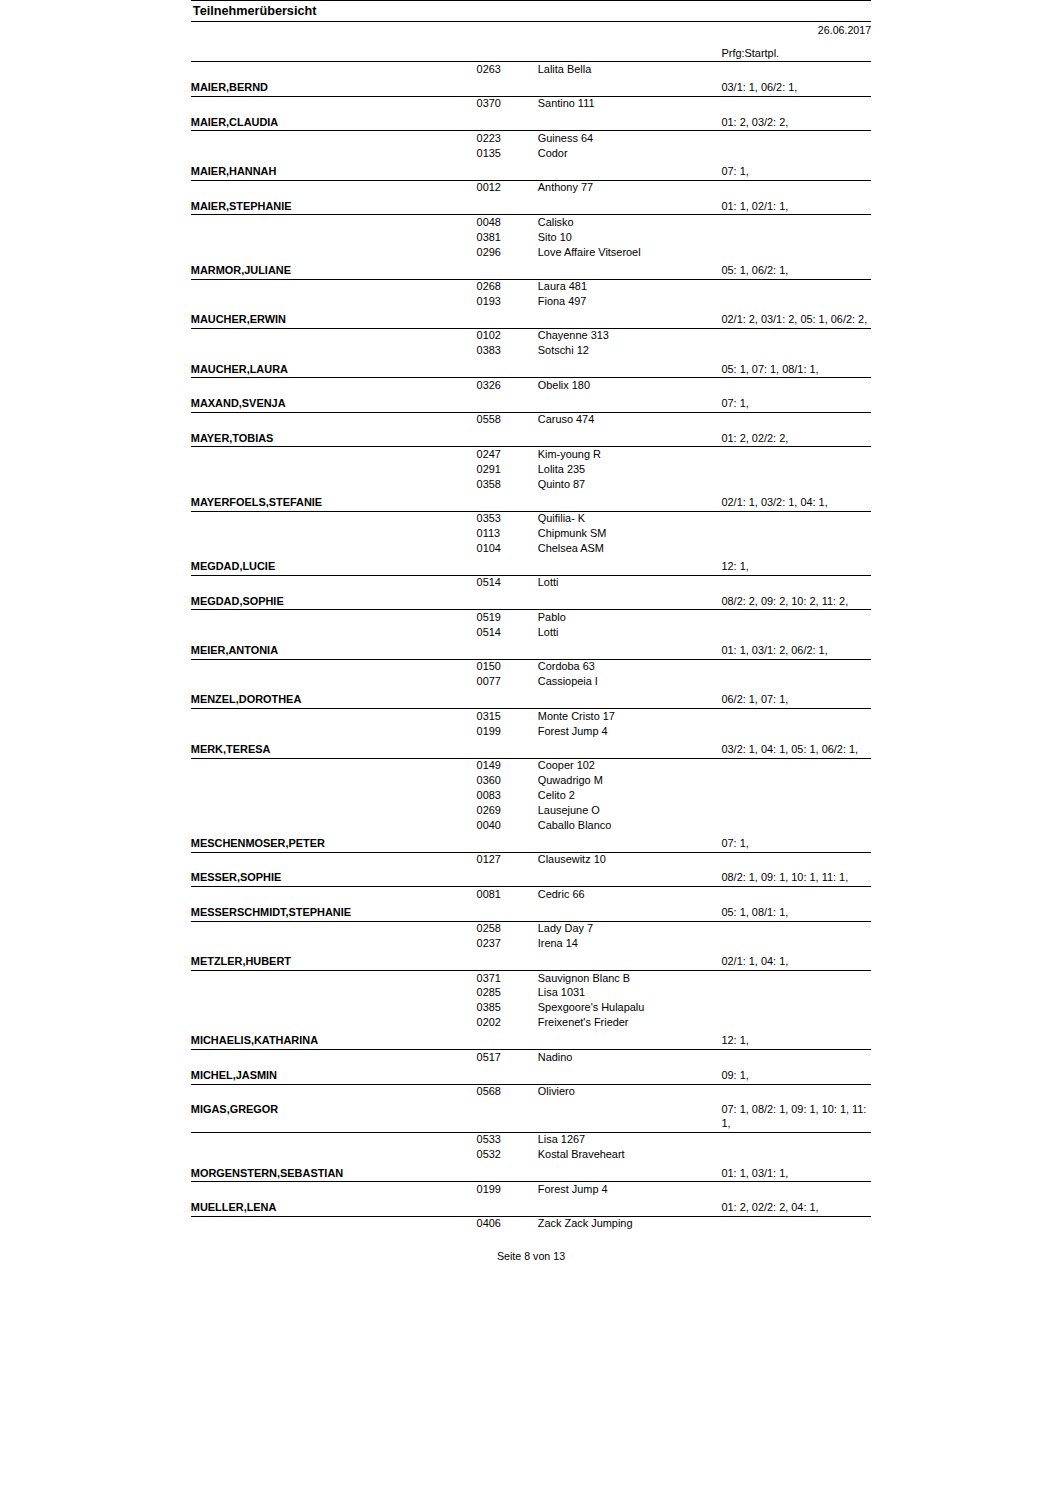Teilnehmerübersicht
26.06.2017
| | | | Prfg:Startpl. |
| | 0263 | Lalita Bella | |
| MAIER,BERND | | | 03/1: 1, 06/2: 1, |
| | 0370 | Santino 111 | |
| MAIER,CLAUDIA | | | 01: 2, 03/2: 2, |
| | 0223 | Guiness 64 | |
| | 0135 | Codor | |
| MAIER,HANNAH | | | 07: 1, |
| | 0012 | Anthony 77 | |
| MAIER,STEPHANIE | | | 01: 1, 02/1: 1, |
| | 0048 | Calisko | |
| | 0381 | Sito 10 | |
| | 0296 | Love Affaire Vitseroel | |
| MARMOR,JULIANE | | | 05: 1, 06/2: 1, |
| | 0268 | Laura 481 | |
| | 0193 | Fiona 497 | |
| MAUCHER,ERWIN | | | 02/1: 2, 03/1: 2, 05: 1, 06/2: 2, |
| | 0102 | Chayenne 313 | |
| | 0383 | Sotschi 12 | |
| MAUCHER,LAURA | | | 05: 1, 07: 1, 08/1: 1, |
| | 0326 | Obelix 180 | |
| MAXAND,SVENJA | | | 07: 1, |
| | 0558 | Caruso 474 | |
| MAYER,TOBIAS | | | 01: 2, 02/2: 2, |
| | 0247 | Kim-young R | |
| | 0291 | Lolita 235 | |
| | 0358 | Quinto 87 | |
| MAYERFOELS,STEFANIE | | | 02/1: 1, 03/2: 1, 04: 1, |
| | 0353 | Quifilia- K | |
| | 0113 | Chipmunk SM | |
| | 0104 | Chelsea ASM | |
| MEGDAD,LUCIE | | | 12: 1, |
| | 0514 | Lotti | |
| MEGDAD,SOPHIE | | | 08/2: 2, 09: 2, 10: 2, 11: 2, |
| | 0519 | Pablo | |
| | 0514 | Lotti | |
| MEIER,ANTONIA | | | 01: 1, 03/1: 2, 06/2: 1, |
| | 0150 | Cordoba 63 | |
| | 0077 | Cassiopeia I | |
| MENZEL,DOROTHEA | | | 06/2: 1, 07: 1, |
| | 0315 | Monte Cristo 17 | |
| | 0199 | Forest Jump 4 | |
| MERK,TERESA | | | 03/2: 1, 04: 1, 05: 1, 06/2: 1, |
| | 0149 | Cooper 102 | |
| | 0360 | Quwadrigo M | |
| | 0083 | Celito 2 | |
| | 0269 | Lausejune O | |
| | 0040 | Caballo Blanco | |
| MESCHENMOSER,PETER | | | 07: 1, |
| | 0127 | Clausewitz 10 | |
| MESSER,SOPHIE | | | 08/2: 1, 09: 1, 10: 1, 11: 1, |
| | 0081 | Cedric 66 | |
| MESSERSCHMIDT,STEPHANIE | | | 05: 1, 08/1: 1, |
| | 0258 | Lady Day 7 | |
| | 0237 | Irena 14 | |
| METZLER,HUBERT | | | 02/1: 1, 04: 1, |
| | 0371 | Sauvignon Blanc B | |
| | 0285 | Lisa 1031 | |
| | 0385 | Spexgoore's Hulapalu | |
| | 0202 | Freixenet's Frieder | |
| MICHAELIS,KATHARINA | | | 12: 1, |
| | 0517 | Nadino | |
| MICHEL,JASMIN | | | 09: 1, |
| | 0568 | Oliviero | |
| MIGAS,GREGOR | | | 07: 1, 08/2: 1, 09: 1, 10: 1, 11: 1, |
| | 0533 | Lisa 1267 | |
| | 0532 | Kostal Braveheart | |
| MORGENSTERN,SEBASTIAN | | | 01: 1, 03/1: 1, |
| | 0199 | Forest Jump 4 | |
| MUELLER,LENA | | | 01: 2, 02/2: 2, 04: 1, |
| | 0406 | Zack Zack Jumping | |
Seite 8 von 13